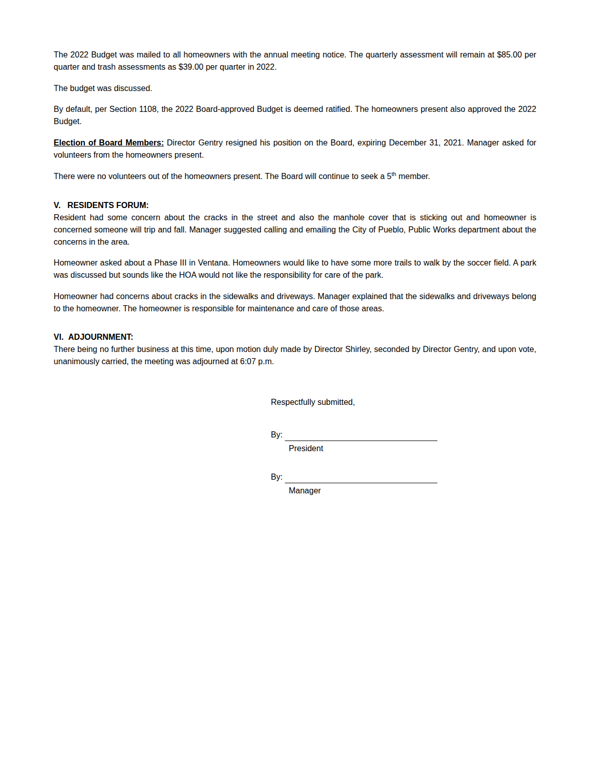The 2022 Budget was mailed to all homeowners with the annual meeting notice. The quarterly assessment will remain at $85.00 per quarter and trash assessments as $39.00 per quarter in 2022.
The budget was discussed.
By default, per Section 1108, the 2022 Board-approved Budget is deemed ratified. The homeowners present also approved the 2022 Budget.
Election of Board Members: Director Gentry resigned his position on the Board, expiring December 31, 2021. Manager asked for volunteers from the homeowners present.
There were no volunteers out of the homeowners present. The Board will continue to seek a 5th member.
V. RESIDENTS FORUM:
Resident had some concern about the cracks in the street and also the manhole cover that is sticking out and homeowner is concerned someone will trip and fall. Manager suggested calling and emailing the City of Pueblo, Public Works department about the concerns in the area.
Homeowner asked about a Phase III in Ventana. Homeowners would like to have some more trails to walk by the soccer field. A park was discussed but sounds like the HOA would not like the responsibility for care of the park.
Homeowner had concerns about cracks in the sidewalks and driveways. Manager explained that the sidewalks and driveways belong to the homeowner. The homeowner is responsible for maintenance and care of those areas.
VI. ADJOURNMENT:
There being no further business at this time, upon motion duly made by Director Shirley, seconded by Director Gentry, and upon vote, unanimously carried, the meeting was adjourned at 6:07 p.m.
Respectfully submitted,
By:
President
By:
Manager